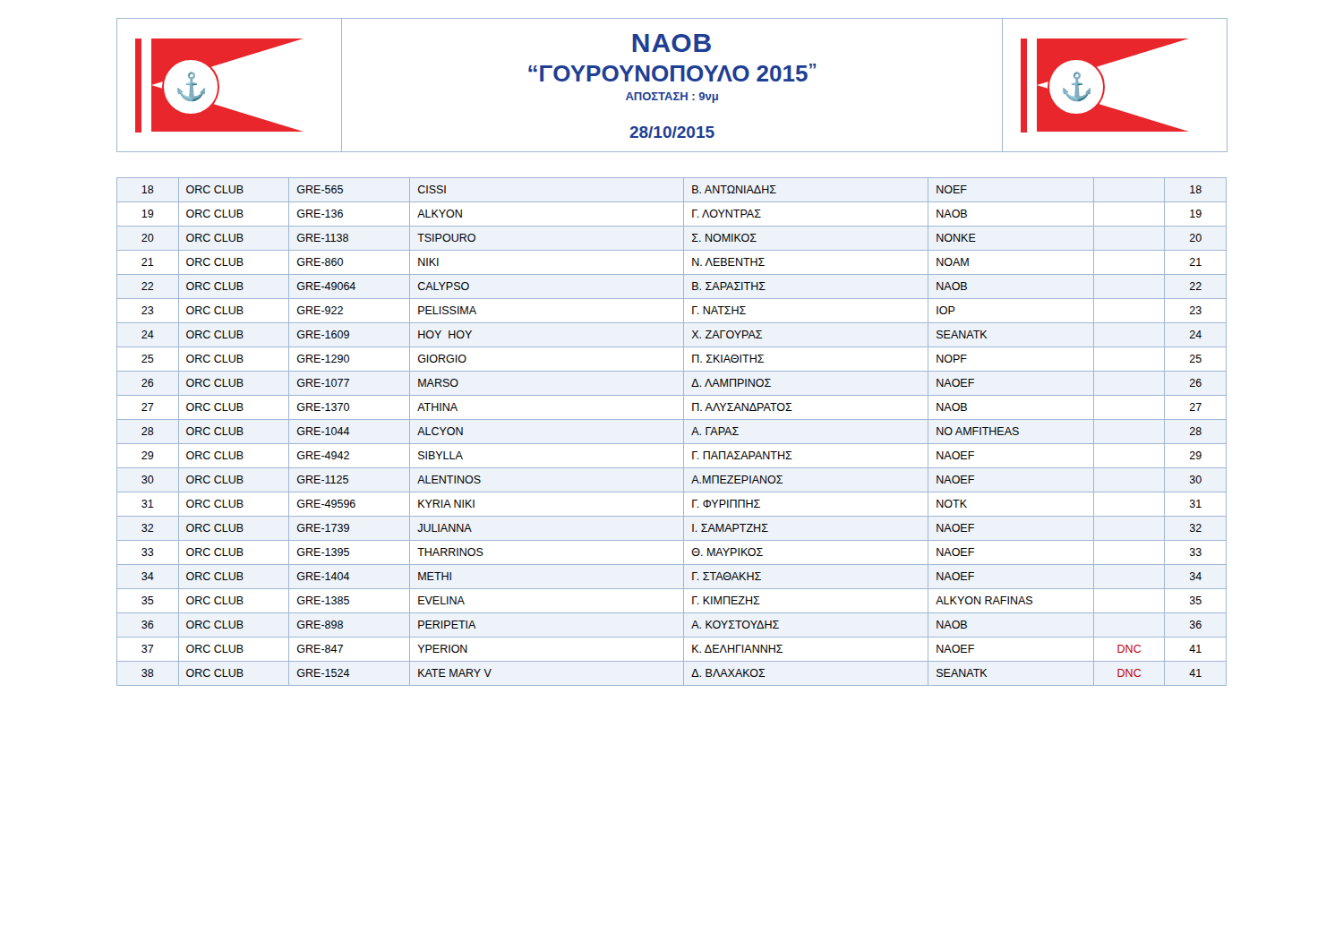⚓
N.A.O.B.
ΝΑΟΒ
“ΓΟΥΡΟΥΝΟΠΟΥΛΟ 2015”
ΑΠΟΣΤΑΣΗ : 9νμ
28/10/2015
⚓
N.A.O.B.
| 18 | ORC CLUB | GRE-565 | CISSI | Β. ΑΝΤΩΝΙΑΔΗΣ | NOEF | | 18 |
| 19 | ORC CLUB | GRE-136 | ALKYON | Γ. ΛΟΥΝΤΡΑΣ | NAOB | | 19 |
| 20 | ORC CLUB | GRE-1138 | TSIPOURO | Σ. ΝΟΜΙΚΟΣ | NONKE | | 20 |
| 21 | ORC CLUB | GRE-860 | NIKI | Ν. ΛΕΒΕΝΤΗΣ | NOAM | | 21 |
| 22 | ORC CLUB | GRE-49064 | CALYPSO | Β. ΣΑΡΑΣΙΤΗΣ | NAOB | | 22 |
| 23 | ORC CLUB | GRE-922 | PELISSIMA | Γ. ΝΑΤΣΗΣ | IOP | | 23 |
| 24 | ORC CLUB | GRE-1609 | HOY HOY | Χ. ΖΑΓΟΥΡΑΣ | SEANATK | | 24 |
| 25 | ORC CLUB | GRE-1290 | GIORGIO | Π. ΣΚΙΑΘΙΤΗΣ | NOPF | | 25 |
| 26 | ORC CLUB | GRE-1077 | MARSO | Δ. ΛΑΜΠΡΙΝΟΣ | NAOEF | | 26 |
| 27 | ORC CLUB | GRE-1370 | ATHINA | Π. ΑΛΥΣΑΝΔΡΑΤΟΣ | NAOB | | 27 |
| 28 | ORC CLUB | GRE-1044 | ALCYON | Α. ΓΑΡΑΣ | NO AMFITHEAS | | 28 |
| 29 | ORC CLUB | GRE-4942 | SIBYLLA | Γ. ΠΑΠΑΣΑΡΑΝΤΗΣ | NAOEF | | 29 |
| 30 | ORC CLUB | GRE-1125 | ALENTINOS | Α.ΜΠΕΖΕΡΙΑΝΟΣ | NAOEF | | 30 |
| 31 | ORC CLUB | GRE-49596 | KYRIA NIKI | Γ. ΦΥΡΙΠΠΗΣ | NOTK | | 31 |
| 32 | ORC CLUB | GRE-1739 | JULIANNA | Ι. ΣΑΜΑΡΤΖΗΣ | NAOEF | | 32 |
| 33 | ORC CLUB | GRE-1395 | THARRINOS | Θ. ΜΑΥΡΙΚΟΣ | NAOEF | | 33 |
| 34 | ORC CLUB | GRE-1404 | METHI | Γ. ΣΤΑΘΑΚΗΣ | NAOEF | | 34 |
| 35 | ORC CLUB | GRE-1385 | EVELINA | Γ. ΚΙΜΠΕΖΗΣ | ALKYON RAFINAS | | 35 |
| 36 | ORC CLUB | GRE-898 | PERIPETIA | Α. ΚΟΥΣΤΟΥΔΗΣ | NAOB | | 36 |
| 37 | ORC CLUB | GRE-847 | YPERION | Κ. ΔΕΛΗΓΙΑΝΝΗΣ | NAOEF | DNC | 41 |
| 38 | ORC CLUB | GRE-1524 | KATE MARY V | Δ. ΒΛΑΧΑΚΟΣ | SEANATK | DNC | 41 |